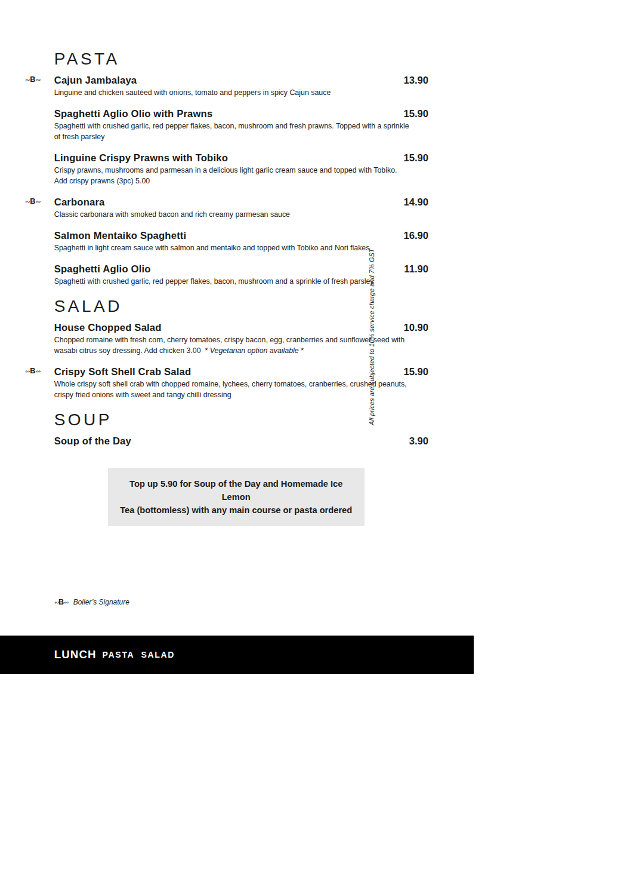Pasta
∾B∾
Cajun Jambalaya 13.90
Linguine and chicken sautéed with onions, tomato and peppers in spicy Cajun sauce
Spaghetti Aglio Olio with Prawns 15.90
Spaghetti with crushed garlic, red pepper flakes, bacon, mushroom and fresh prawns. Topped with a sprinkle of fresh parsley
Linguine Crispy Prawns with Tobiko 15.90
Crispy prawns, mushrooms and parmesan in a delicious light garlic cream sauce and topped with Tobiko.
Add crispy prawns (3pc) 5.00
∾B∾
Carbonara 14.90
Classic carbonara with smoked bacon and rich creamy parmesan sauce
Salmon Mentaiko Spaghetti 16.90
Spaghetti in light cream sauce with salmon and mentaiko and topped with Tobiko and Nori flakes
Spaghetti Aglio Olio 11.90
Spaghetti with crushed garlic, red pepper flakes, bacon, mushroom and a sprinkle of fresh parsley
Salad
House Chopped Salad 10.90
Chopped romaine with fresh corn, cherry tomatoes, crispy bacon, egg, cranberries and sunflower seed with wasabi citrus soy dressing. Add chicken 3.00 * Vegetarian option available *
∾B∾
Crispy Soft Shell Crab Salad 15.90
Whole crispy soft shell crab with chopped romaine, lychees, cherry tomatoes, cranberries, crushed peanuts, crispy fried onions with sweet and tangy chilli dressing
Soup
Soup of the Day 3.90
Top up 5.90 for Soup of the Day and Homemade Ice Lemon
Tea (bottomless) with any main course or pasta ordered
∾B∾ Boiler’s Signature
All prices are subjected to 10% service charge and 7% GST
LUNCH PASTA SALAD